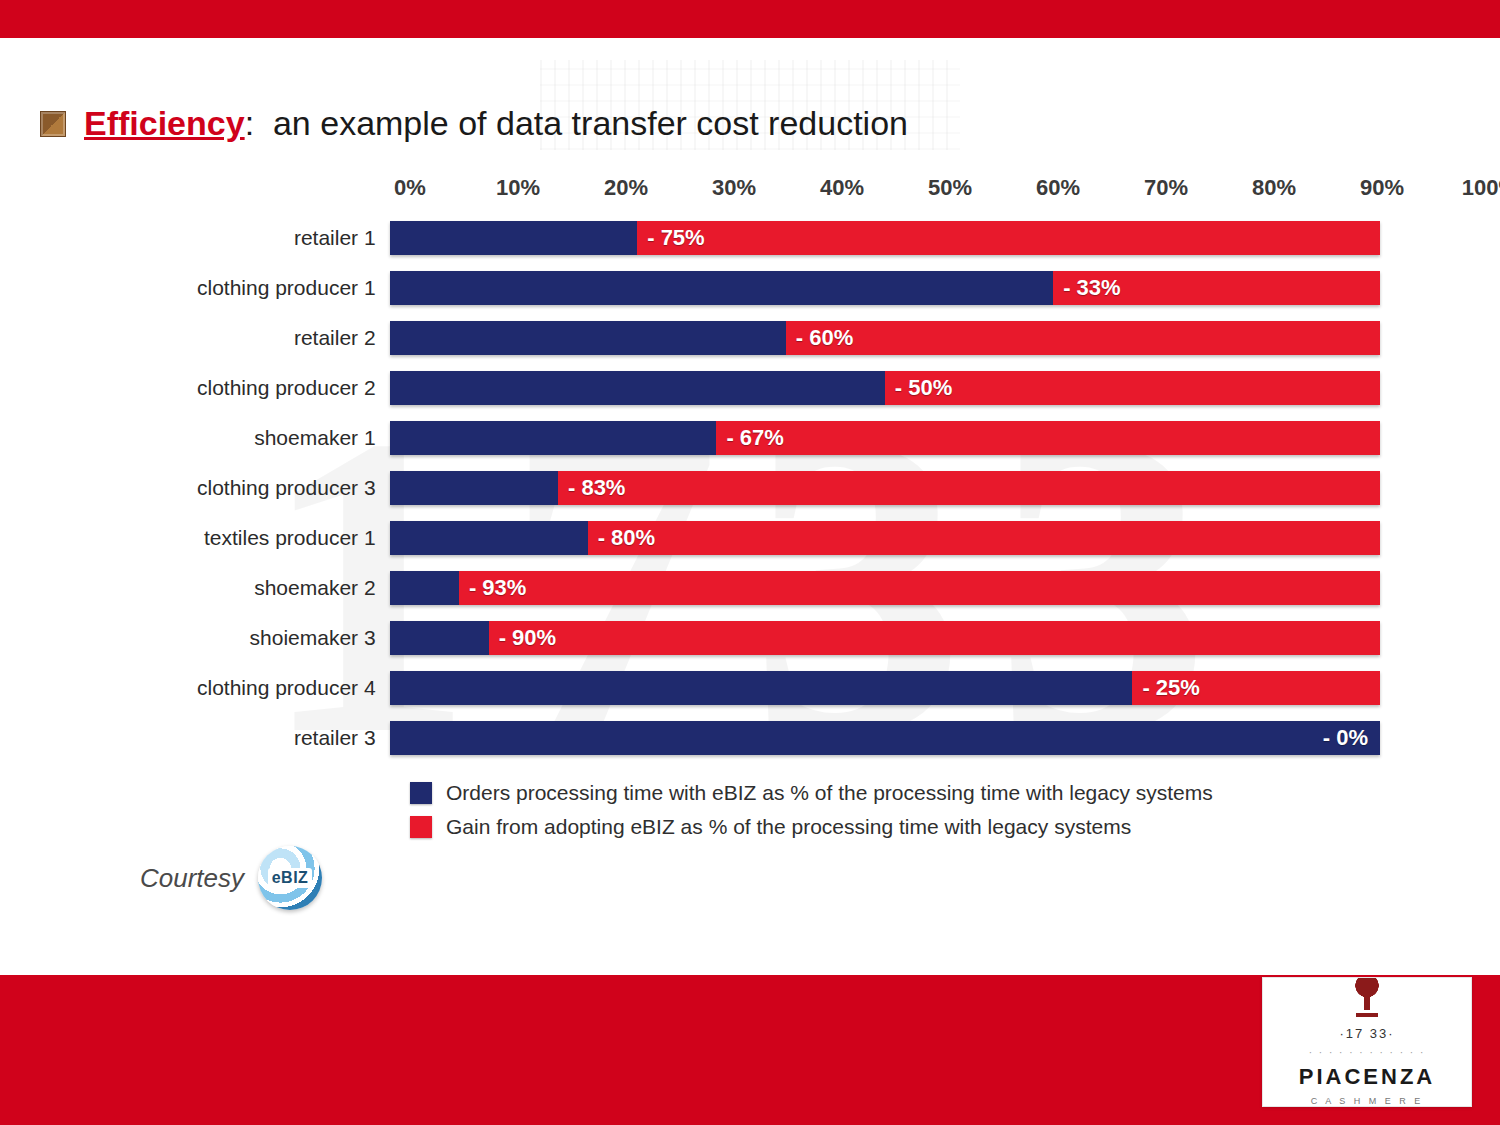1733
Efficiency: an example of data transfer cost reduction
0% 10% 20% 30% 40% 50% 60% 70% 80% 90% 100%
retailer 1
- 75%
clothing producer 1
- 33%
retailer 2
- 60%
clothing producer 2
- 50%
shoemaker 1
- 67%
clothing producer 3
- 83%
textiles producer 1
- 80%
shoemaker 2
- 93%
shoiemaker 3
- 90%
clothing producer 4
- 25%
retailer 3
- 0%
Orders processing time with eBIZ as % of the processing time with legacy systems
Gain from adopting eBIZ as % of the processing time with legacy systems
Courtesy
eBIZ
·17 33·
· · · · · · · · · · · ·
PIACENZA
C A S H M E R E